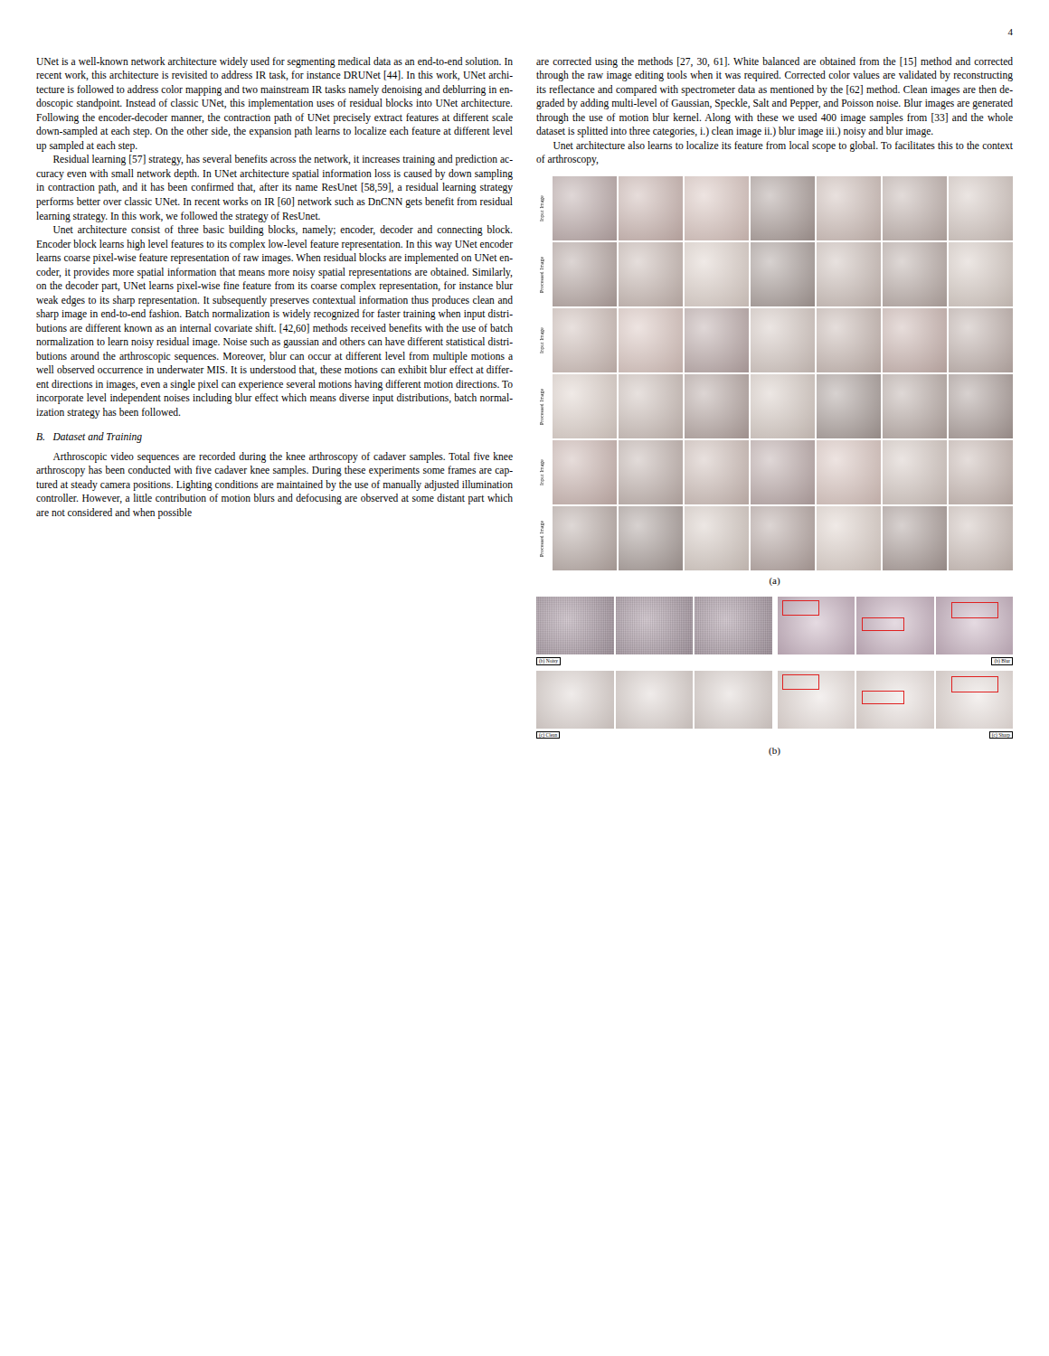4
UNet is a well-known network architecture widely used for segmenting medical data as an end-to-end solution. In recent work, this architecture is revisited to address IR task, for instance DRUNet [44]. In this work, UNet architecture is followed to address color mapping and two mainstream IR tasks namely denoising and deblurring in endoscopic standpoint. Instead of classic UNet, this implementation uses of residual blocks into UNet architecture. Following the encoder-decoder manner, the contraction path of UNet precisely extract features at different scale down-sampled at each step. On the other side, the expansion path learns to localize each feature at different level up sampled at each step.
Residual learning [57] strategy, has several benefits across the network, it increases training and prediction accuracy even with small network depth. In UNet architecture spatial information loss is caused by down sampling in contraction path, and it has been confirmed that, after its name ResUnet [58,59], a residual learning strategy performs better over classic UNet. In recent works on IR [60] network such as DnCNN gets benefit from residual learning strategy. In this work, we followed the strategy of ResUnet.
Unet architecture consist of three basic building blocks, namely; encoder, decoder and connecting block. Encoder block learns high level features to its complex low-level feature representation. In this way UNet encoder learns coarse pixel-wise feature representation of raw images. When residual blocks are implemented on UNet encoder, it provides more spatial information that means more noisy spatial representations are obtained. Similarly, on the decoder part, UNet learns pixel-wise fine feature from its coarse complex representation, for instance blur weak edges to its sharp representation. It subsequently preserves contextual information thus produces clean and sharp image in end-to-end fashion. Batch normalization is widely recognized for faster training when input distributions are different known as an internal covariate shift. [42,60] methods received benefits with the use of batch normalization to learn noisy residual image. Noise such as gaussian and others can have different statistical distributions around the arthroscopic sequences. Moreover, blur can occur at different level from multiple motions a well observed occurrence in underwater MIS. It is understood that, these motions can exhibit blur effect at different directions in images, even a single pixel can experience several motions having different motion directions. To incorporate level independent noises including blur effect which means diverse input distributions, batch normalization strategy has been followed.
B. Dataset and Training
Arthroscopic video sequences are recorded during the knee arthroscopy of cadaver samples. Total five knee arthroscopy has been conducted with five cadaver knee samples. During these experiments some frames are captured at steady camera positions. Lighting conditions are maintained by the use of manually adjusted illumination controller. However, a little contribution of motion blurs and defocusing are observed at some distant part which are not considered and when possible
are corrected using the methods [27, 30, 61]. White balanced are obtained from the [15] method and corrected through the raw image editing tools when it was required. Corrected color values are validated by reconstructing its reflectance and compared with spectrometer data as mentioned by the [62] method. Clean images are then degraded by adding multi-level of Gaussian, Speckle, Salt and Pepper, and Poisson noise. Blur images are generated through the use of motion blur kernel. Along with these we used 400 image samples from [33] and the whole dataset is splitted into three categories, i.) clean image ii.) blur image iii.) noisy and blur image.
Unet architecture also learns to localize its feature from local scope to global. To facilitates this to the context of arthroscopy,
Input Image
Processed Image
Input Image
Processed Image
Input Image
Processed Image
(a)
(b) Noisy
(b) Blur
(c) Clean
(c) Sharp
(b)